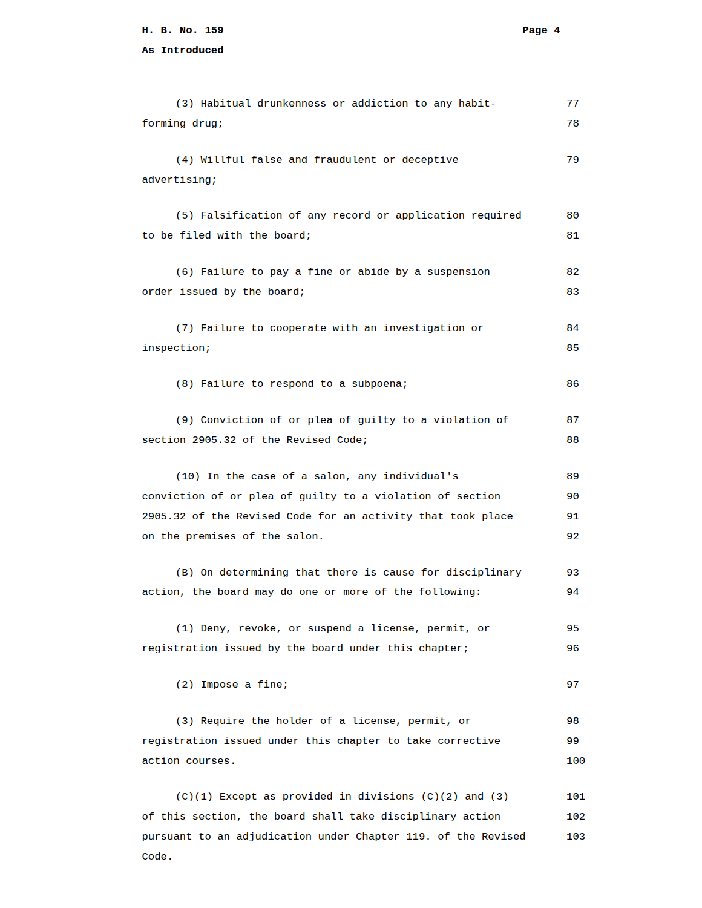H. B. No. 159 As Introduced
Page 4
(3) Habitual drunkenness or addiction to any habit-forming drug; 7778
(4) Willful false and fraudulent or deceptive advertising; 79
(5) Falsification of any record or application required to be filed with the board; 8081
(6) Failure to pay a fine or abide by a suspension order issued by the board; 8283
(7) Failure to cooperate with an investigation or inspection; 8485
(8) Failure to respond to a subpoena; 86
(9) Conviction of or plea of guilty to a violation of section 2905.32 of the Revised Code; 8788
(10) In the case of a salon, any individual's conviction of or plea of guilty to a violation of section 2905.32 of the Revised Code for an activity that took place on the premises of the salon. 89909192
(B) On determining that there is cause for disciplinary action, the board may do one or more of the following: 9394
(1) Deny, revoke, or suspend a license, permit, or registration issued by the board under this chapter; 9596
(2) Impose a fine; 97
(3) Require the holder of a license, permit, or registration issued under this chapter to take corrective action courses. 9899100
(C)(1) Except as provided in divisions (C)(2) and (3) of this section, the board shall take disciplinary action pursuant to an adjudication under Chapter 119. of the Revised Code. 101102103